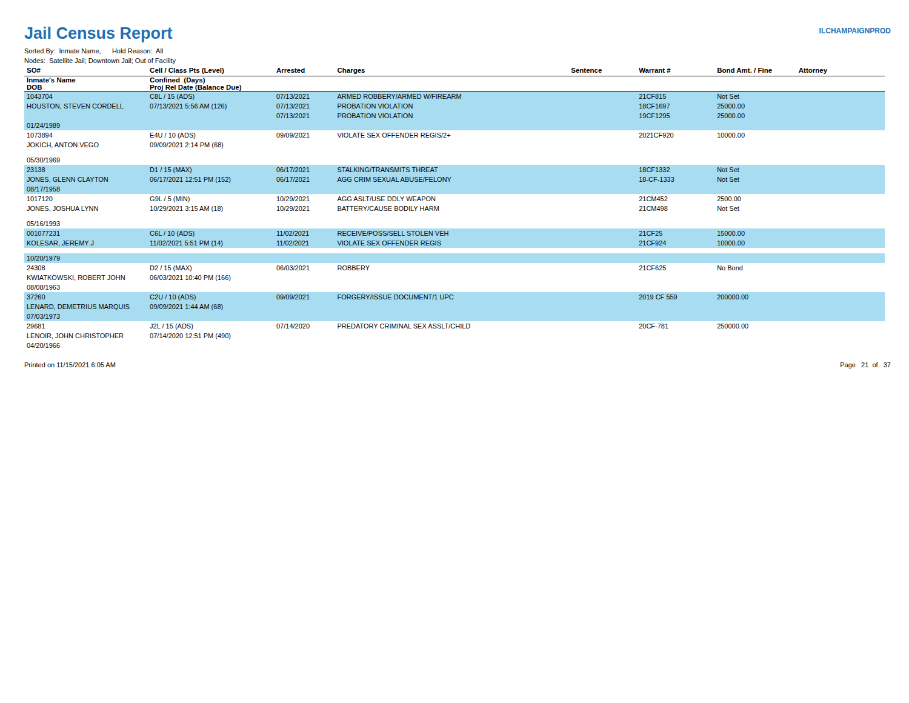ILCHAMPAIGNPROD
Jail Census Report
Sorted By: Inmate Name, Hold Reason: All
Nodes: Satellite Jail; Downtown Jail; Out of Facility
| SO# | Cell / Class Pts (Level) | Arrested | Charges | Sentence | Warrant # | Bond Amt. / Fine | Attorney |
| --- | --- | --- | --- | --- | --- | --- | --- |
| Inmate's Name | Confined (Days) | |
| DOB | Proj Rel Date (Balance Due) | |
| 1043704 | C8L / 15 (ADS) | 07/13/2021 | ARMED ROBBERY/ARMED W/FIREARM | | 21CF815 | Not Set | |
| HOUSTON, STEVEN CORDELL | 07/13/2021 5:56 AM (126) | 07/13/2021 | PROBATION VIOLATION | | 18CF1697 | 25000.00 | |
| | | 07/13/2021 | PROBATION VIOLATION | | 19CF1295 | 25000.00 | |
| 01/24/1989 | | | | | | | |
| 1073894 | E4U / 10 (ADS) | 09/09/2021 | VIOLATE SEX OFFENDER REGIS/2+ | | 2021CF920 | 10000.00 | |
| JOKICH, ANTON VEGO | 09/09/2021 2:14 PM (68) | | | | | | |
| 05/30/1969 | | | | | | | |
| 23138 | D1 / 15 (MAX) | 06/17/2021 | STALKING/TRANSMITS THREAT | | 18CF1332 | Not Set | |
| JONES, GLENN CLAYTON | 06/17/2021 12:51 PM (152) | 06/17/2021 | AGG CRIM SEXUAL ABUSE/FELONY | | 18-CF-1333 | Not Set | |
| 08/17/1958 | | | | | | | |
| 1017120 | G9L / 5 (MIN) | 10/29/2021 | AGG ASLT/USE DDLY WEAPON | | 21CM452 | 2500.00 | |
| JONES, JOSHUA LYNN | 10/29/2021 3:15 AM (18) | 10/29/2021 | BATTERY/CAUSE BODILY HARM | | 21CM498 | Not Set | |
| 05/16/1993 | | | | | | | |
| 001077231 | C6L / 10 (ADS) | 11/02/2021 | RECEIVE/POSS/SELL STOLEN VEH | | 21CF25 | 15000.00 | |
| KOLESAR, JEREMY J | 11/02/2021 5:51 PM (14) | 11/02/2021 | VIOLATE SEX OFFENDER REGIS | | 21CF924 | 10000.00 | |
| 10/20/1979 | | | | | | | |
| 24308 | D2 / 15 (MAX) | 06/03/2021 | ROBBERY | | 21CF625 | No Bond | |
| KWIATKOWSKI, ROBERT JOHN | 06/03/2021 10:40 PM (166) | | | | | | |
| 08/08/1963 | | | | | | | |
| 37260 | C2U / 10 (ADS) | 09/09/2021 | FORGERY/ISSUE DOCUMENT/1 UPC | | 2019 CF 559 | 200000.00 | |
| LENARD, DEMETRIUS MARQUIS | 09/09/2021 1:44 AM (68) | | | | | | |
| 07/03/1973 | | | | | | | |
| 29681 | J2L / 15 (ADS) | 07/14/2020 | PREDATORY CRIMINAL SEX ASSLT/CHILD | | 20CF-781 | 250000.00 | |
| LENOIR, JOHN CHRISTOPHER | 07/14/2020 12:51 PM (490) | | | | | | |
| 04/20/1966 | | | | | | | |
Printed on 11/15/2021 6:05 AM Page 21 of 37